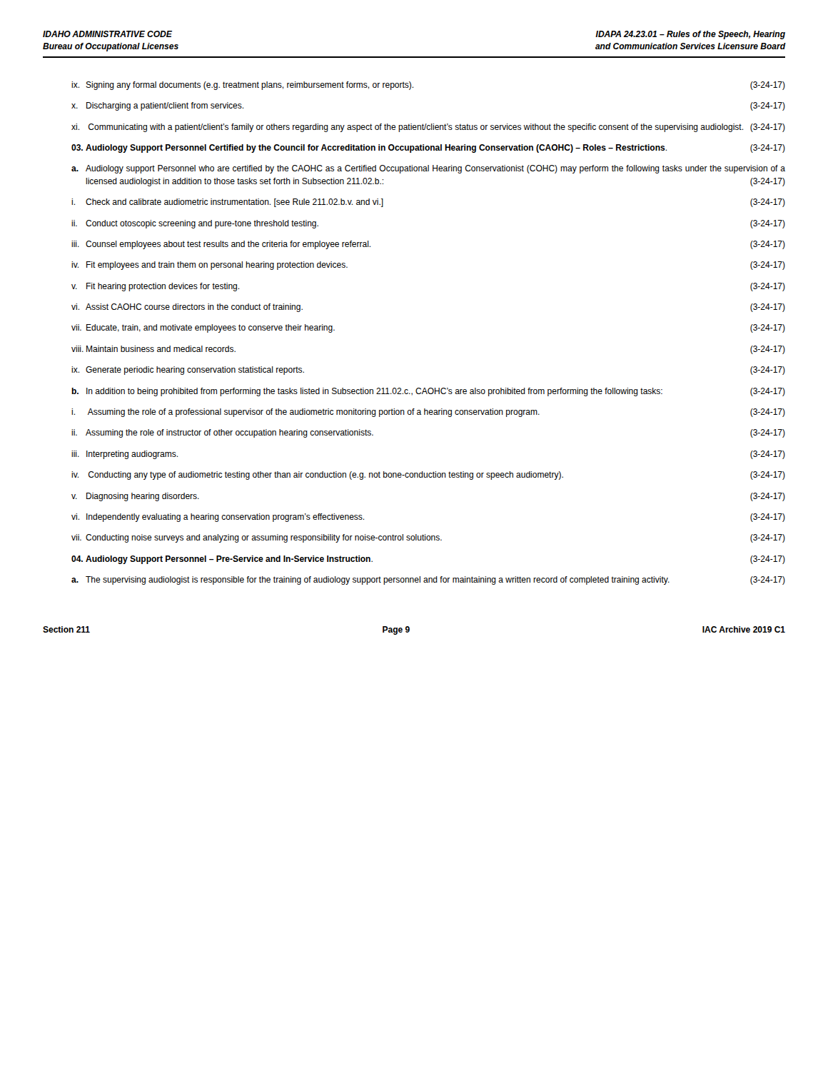IDAHO ADMINISTRATIVE CODE Bureau of Occupational Licenses
IDAPA 24.23.01 – Rules of the Speech, Hearing and Communication Services Licensure Board
ix.
Signing any formal documents (e.g. treatment plans, reimbursement forms, or reports).
(3-24-17)
x.
Discharging a patient/client from services.
(3-24-17)
xi. Communicating with a patient/client’s family or others regarding any aspect of the patient/client’s status or services without the specific consent of the supervising audiologist. (3-24-17)
03.
Audiology Support Personnel Certified by the Council for Accreditation in Occupational Hearing Conservation (CAOHC) – Roles – Restrictions. (3-24-17)
a.
Audiology support Personnel who are certified by the CAOHC as a Certified Occupational Hearing Conservationist (COHC) may perform the following tasks under the supervision of a licensed audiologist in addition to those tasks set forth in Subsection 211.02.b.: (3-24-17)
i.
Check and calibrate audiometric instrumentation. [see Rule 211.02.b.v. and vi.]
(3-24-17)
ii.
Conduct otoscopic screening and pure-tone threshold testing.
(3-24-17)
iii.
Counsel employees about test results and the criteria for employee referral.
(3-24-17)
iv.
Fit employees and train them on personal hearing protection devices.
(3-24-17)
v.
Fit hearing protection devices for testing.
(3-24-17)
vi.
Assist CAOHC course directors in the conduct of training.
(3-24-17)
vii.
Educate, train, and motivate employees to conserve their hearing.
(3-24-17)
viii.
Maintain business and medical records.
(3-24-17)
ix.
Generate periodic hearing conservation statistical reports.
(3-24-17)
b.
In addition to being prohibited from performing the tasks listed in Subsection 211.02.c., CAOHC’s are also prohibited from performing the following tasks: (3-24-17)
i. Assuming the role of a professional supervisor of the audiometric monitoring portion of a hearing conservation program. (3-24-17)
ii.
Assuming the role of instructor of other occupation hearing conservationists.
(3-24-17)
iii.
Interpreting audiograms.
(3-24-17)
iv. Conducting any type of audiometric testing other than air conduction (e.g. not bone-conduction testing or speech audiometry). (3-24-17)
v.
Diagnosing hearing disorders.
(3-24-17)
vi.
Independently evaluating a hearing conservation program’s effectiveness.
(3-24-17)
vii.
Conducting noise surveys and analyzing or assuming responsibility for noise-control solutions.
(3-24-17)
04.
Audiology Support Personnel – Pre-Service and In-Service Instruction. (3-24-17)
a.
The supervising audiologist is responsible for the training of audiology support personnel and for maintaining a written record of completed training activity. (3-24-17)
Section 211
Page 9
IAC Archive 2019 C1